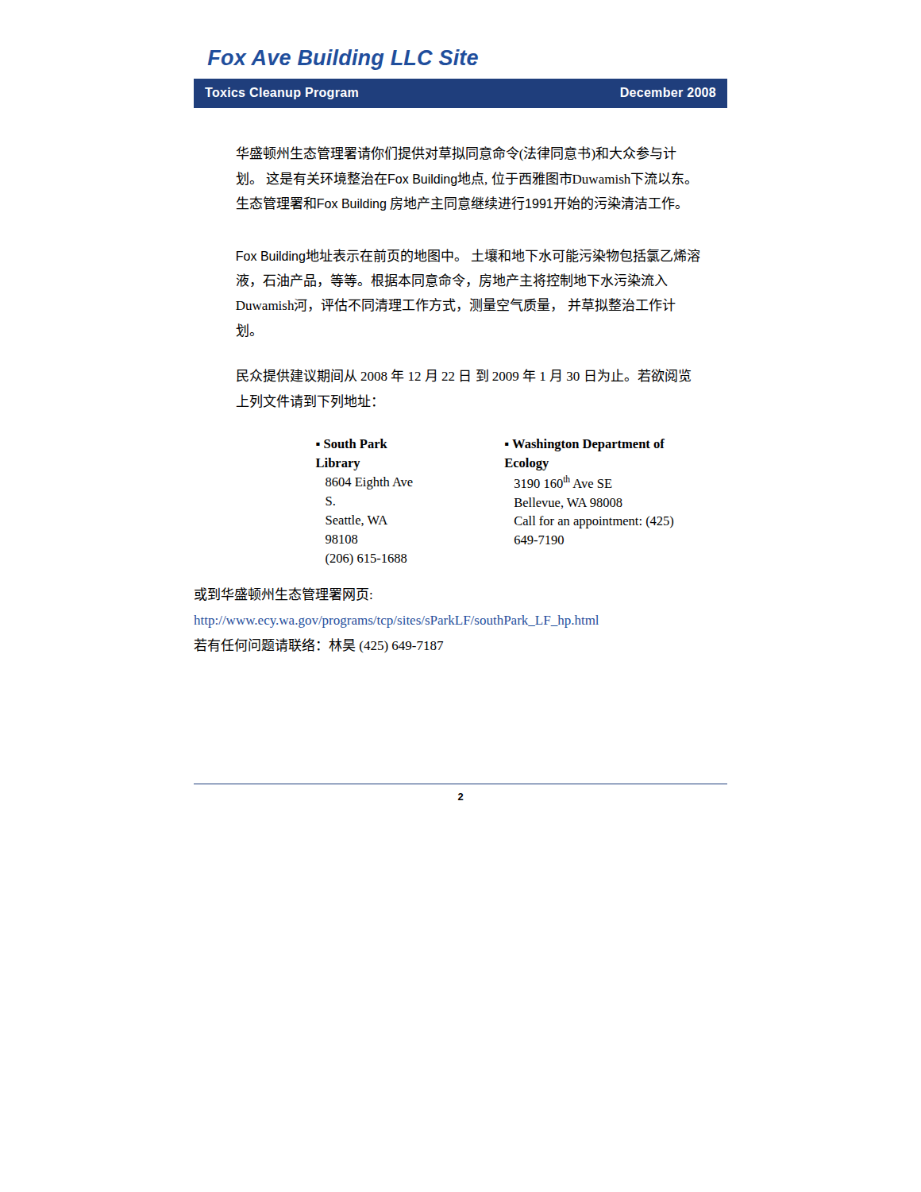Fox Ave Building LLC Site
Toxics Cleanup Program December 2008
华盛顿州生态管理署请你们提供对草拟同意命令(法律同意书)和大众参与计划。 这是有关环境整治在Fox Building地点, 位于西雅图市Duwamish下流以东。生态管理署和Fox Building 房地产主同意继续进行1991开始的污染清洁工作。
Fox Building地址表示在前页的地图中。 土壤和地下水可能污染物包括氯乙烯溶液，石油产品，等等。根据本同意命令，房地产主将控制地下水污染流入Duwamish河，评估不同清理工作方式，测量空气质量， 并草拟整治工作计划。
民众提供建议期间从 2008 年 12 月 22 日 到 2009 年 1 月 30 日为止。若欲阅览上列文件请到下列地址：
▪South Park Library
8604 Eighth Ave S. Seattle, WA 98108 (206) 615-1688
▪Washington Department of Ecology
3190 160th Ave SE Bellevue, WA 98008 Call for an appointment: (425) 649-7190
或到华盛顿州生态管理署网页:
http://www.ecy.wa.gov/programs/tcp/sites/sParkLF/southPark_LF_hp.html
若有任何问题请联络：林昊 (425) 649-7187
2